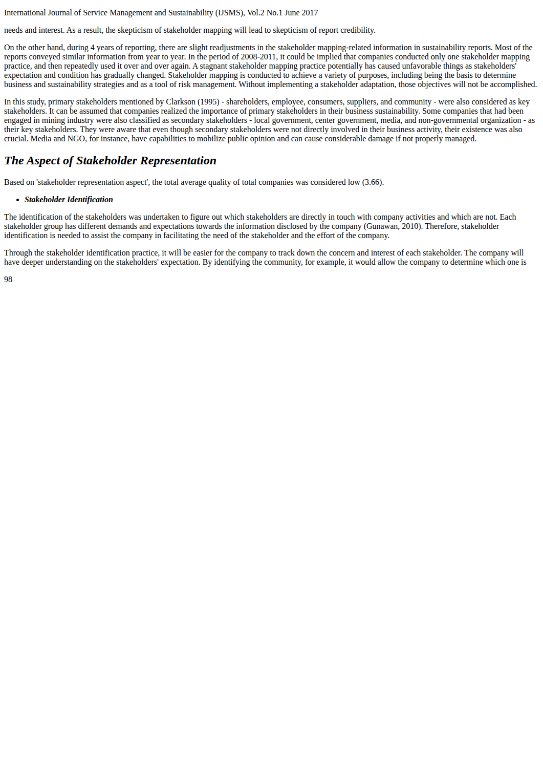International Journal of Service Management and Sustainability (IJSMS), Vol.2 No.1 June 2017
needs and interest. As a result, the skepticism of stakeholder mapping will lead to skepticism of report credibility.
On the other hand, during 4 years of reporting, there are slight readjustments in the stakeholder mapping-related information in sustainability reports. Most of the reports conveyed similar information from year to year. In the period of 2008-2011, it could be implied that companies conducted only one stakeholder mapping practice, and then repeatedly used it over and over again. A stagnant stakeholder mapping practice potentially has caused unfavorable things as stakeholders' expectation and condition has gradually changed. Stakeholder mapping is conducted to achieve a variety of purposes, including being the basis to determine business and sustainability strategies and as a tool of risk management. Without implementing a stakeholder adaptation, those objectives will not be accomplished.
In this study, primary stakeholders mentioned by Clarkson (1995) - shareholders, employee, consumers, suppliers, and community - were also considered as key stakeholders. It can be assumed that companies realized the importance of primary stakeholders in their business sustainability. Some companies that had been engaged in mining industry were also classified as secondary stakeholders - local government, center government, media, and non-governmental organization - as their key stakeholders. They were aware that even though secondary stakeholders were not directly involved in their business activity, their existence was also crucial. Media and NGO, for instance, have capabilities to mobilize public opinion and can cause considerable damage if not properly managed.
The Aspect of Stakeholder Representation
Based on 'stakeholder representation aspect', the total average quality of total companies was considered low (3.66).
Stakeholder Identification
The identification of the stakeholders was undertaken to figure out which stakeholders are directly in touch with company activities and which are not. Each stakeholder group has different demands and expectations towards the information disclosed by the company (Gunawan, 2010). Therefore, stakeholder identification is needed to assist the company in facilitating the need of the stakeholder and the effort of the company.
Through the stakeholder identification practice, it will be easier for the company to track down the concern and interest of each stakeholder. The company will have deeper understanding on the stakeholders' expectation. By identifying the community, for example, it would allow the company to determine which one is
98